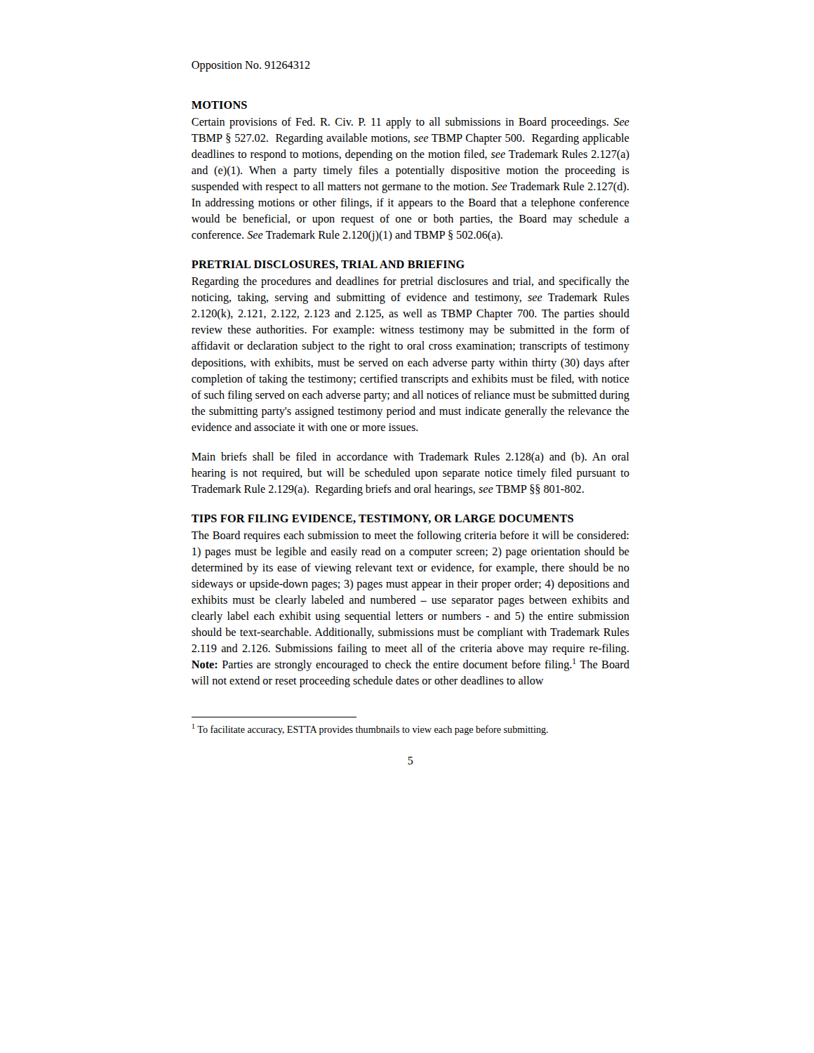Opposition No. 91264312
MOTIONS
Certain provisions of Fed. R. Civ. P. 11 apply to all submissions in Board proceedings. See TBMP § 527.02. Regarding available motions, see TBMP Chapter 500. Regarding applicable deadlines to respond to motions, depending on the motion filed, see Trademark Rules 2.127(a) and (e)(1). When a party timely files a potentially dispositive motion the proceeding is suspended with respect to all matters not germane to the motion. See Trademark Rule 2.127(d). In addressing motions or other filings, if it appears to the Board that a telephone conference would be beneficial, or upon request of one or both parties, the Board may schedule a conference. See Trademark Rule 2.120(j)(1) and TBMP § 502.06(a).
PRETRIAL DISCLOSURES, TRIAL AND BRIEFING
Regarding the procedures and deadlines for pretrial disclosures and trial, and specifically the noticing, taking, serving and submitting of evidence and testimony, see Trademark Rules 2.120(k), 2.121, 2.122, 2.123 and 2.125, as well as TBMP Chapter 700. The parties should review these authorities. For example: witness testimony may be submitted in the form of affidavit or declaration subject to the right to oral cross examination; transcripts of testimony depositions, with exhibits, must be served on each adverse party within thirty (30) days after completion of taking the testimony; certified transcripts and exhibits must be filed, with notice of such filing served on each adverse party; and all notices of reliance must be submitted during the submitting party's assigned testimony period and must indicate generally the relevance the evidence and associate it with one or more issues.
Main briefs shall be filed in accordance with Trademark Rules 2.128(a) and (b). An oral hearing is not required, but will be scheduled upon separate notice timely filed pursuant to Trademark Rule 2.129(a). Regarding briefs and oral hearings, see TBMP §§ 801-802.
TIPS FOR FILING EVIDENCE, TESTIMONY, OR LARGE DOCUMENTS
The Board requires each submission to meet the following criteria before it will be considered: 1) pages must be legible and easily read on a computer screen; 2) page orientation should be determined by its ease of viewing relevant text or evidence, for example, there should be no sideways or upside-down pages; 3) pages must appear in their proper order; 4) depositions and exhibits must be clearly labeled and numbered – use separator pages between exhibits and clearly label each exhibit using sequential letters or numbers - and 5) the entire submission should be text-searchable. Additionally, submissions must be compliant with Trademark Rules 2.119 and 2.126. Submissions failing to meet all of the criteria above may require re-filing. Note: Parties are strongly encouraged to check the entire document before filing.1 The Board will not extend or reset proceeding schedule dates or other deadlines to allow
1 To facilitate accuracy, ESTTA provides thumbnails to view each page before submitting.
5